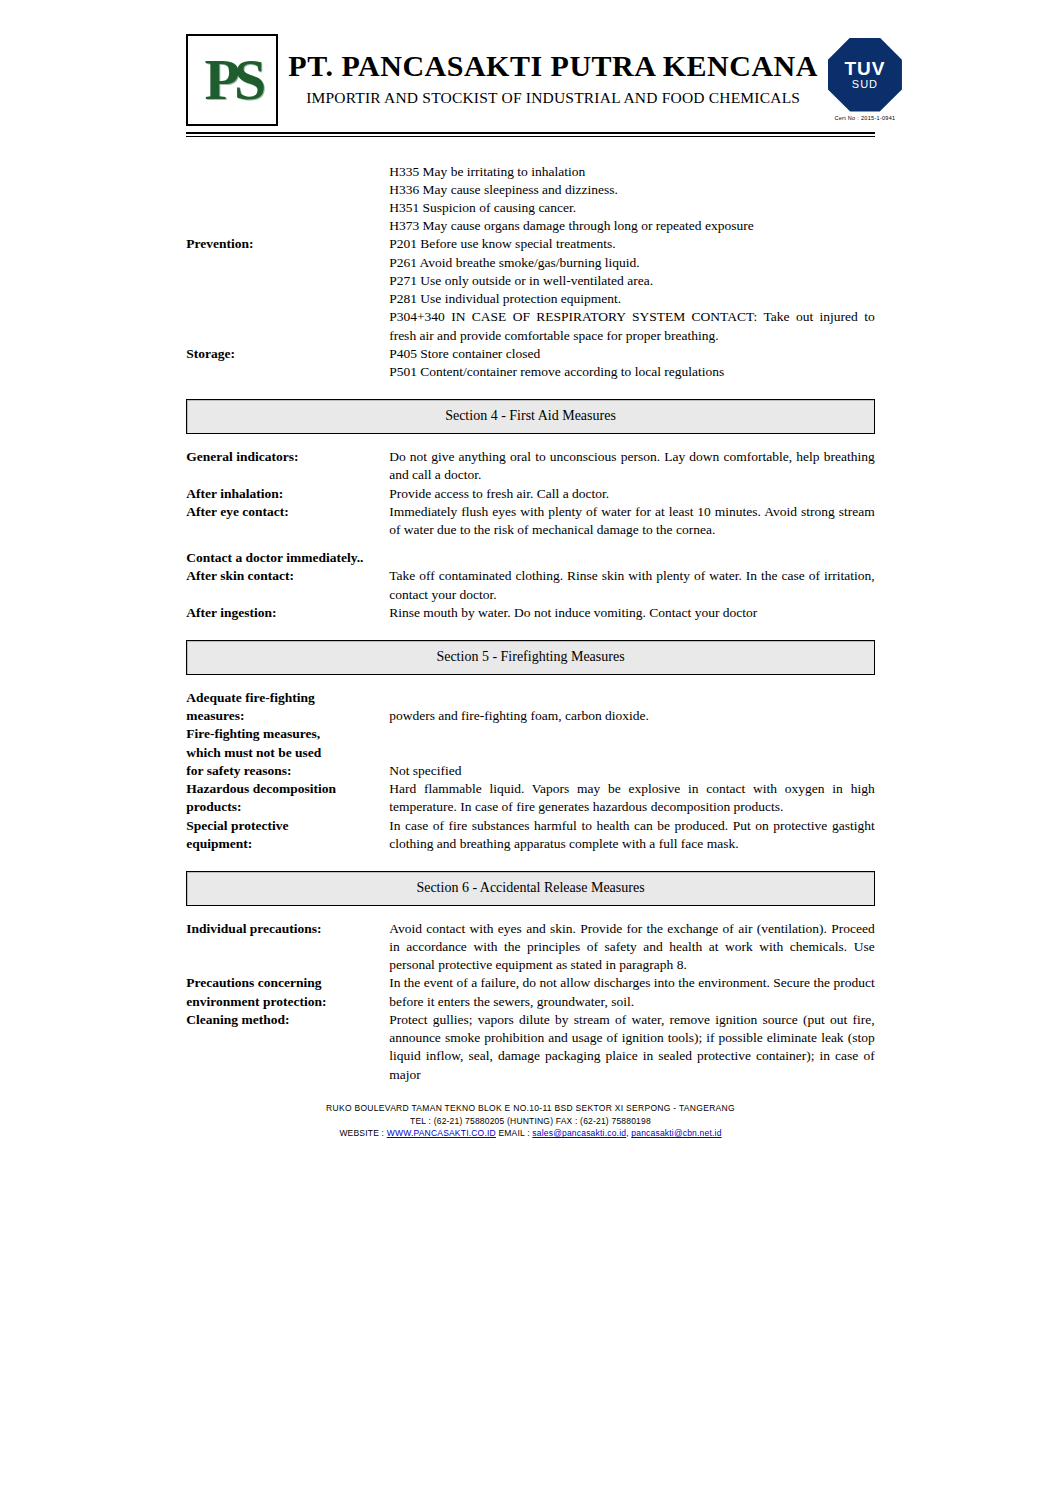PS
PT. PANCASAKTI PUTRA KENCANA
IMPORTIR AND STOCKIST OF INDUSTRIAL AND FOOD CHEMICALS
TUV SUD
Cert No : 2015-1-0941
| | H335 May be irritating to inhalation |
| | H336 May cause sleepiness and dizziness. |
| | H351 Suspicion of causing cancer. |
| | H373 May cause organs damage through long or repeated exposure |
| Prevention: | P201 Before use know special treatments. |
| | P261 Avoid breathe smoke/gas/burning liquid. |
| | P271 Use only outside or in well-ventilated area. |
| | P281 Use individual protection equipment. |
| | P304+340 IN CASE OF RESPIRATORY SYSTEM CONTACT: Take out injured to fresh air and provide comfortable space for proper breathing. |
| Storage: | P405 Store container closed |
| | P501 Content/container remove according to local regulations |
Section 4 - First Aid Measures
| General indicators: | Do not give anything oral to unconscious person. Lay down comfortable, help breathing and call a doctor. |
| After inhalation: | Provide access to fresh air. Call a doctor. |
| After eye contact: | Immediately flush eyes with plenty of water for at least 10 minutes. Avoid strong stream of water due to the risk of mechanical damage to the cornea. |
Contact a doctor immediately..
| After skin contact: | Take off contaminated clothing. Rinse skin with plenty of water. In the case of irritation, contact your doctor. |
| After ingestion: | Rinse mouth by water. Do not induce vomiting. Contact your doctor |
Section 5 - Firefighting Measures
| Adequate fire-fighting measures: | powders and fire-fighting foam, carbon dioxide. |
| Fire-fighting measures, which must not be used for safety reasons: | Not specified |
| Hazardous decomposition products: | Hard flammable liquid. Vapors may be explosive in contact with oxygen in high temperature. In case of fire generates hazardous decomposition products. |
| Special protective equipment: | In case of fire substances harmful to health can be produced. Put on protective gastight clothing and breathing apparatus complete with a full face mask. |
Section 6 - Accidental Release Measures
| Individual precautions: | Avoid contact with eyes and skin. Provide for the exchange of air (ventilation). Proceed in accordance with the principles of safety and health at work with chemicals. Use personal protective equipment as stated in paragraph 8. |
| Precautions concerning environment protection: | In the event of a failure, do not allow discharges into the environment. Secure the product before it enters the sewers, groundwater, soil. |
| Cleaning method: | Protect gullies; vapors dilute by stream of water, remove ignition source (put out fire, announce smoke prohibition and usage of ignition tools); if possible eliminate leak (stop liquid inflow, seal, damage packaging plaice in sealed protective container); in case of major |
RUKO BOULEVARD TAMAN TEKNO BLOK E NO.10-11 BSD SEKTOR XI SERPONG - TANGERANG
TEL : (62-21) 75880205 (HUNTING) FAX : (62-21) 75880198
WEBSITE : WWW.PANCASAKTI.CO.ID EMAIL : sales@pancasakti.co.id, pancasakti@cbn.net.id